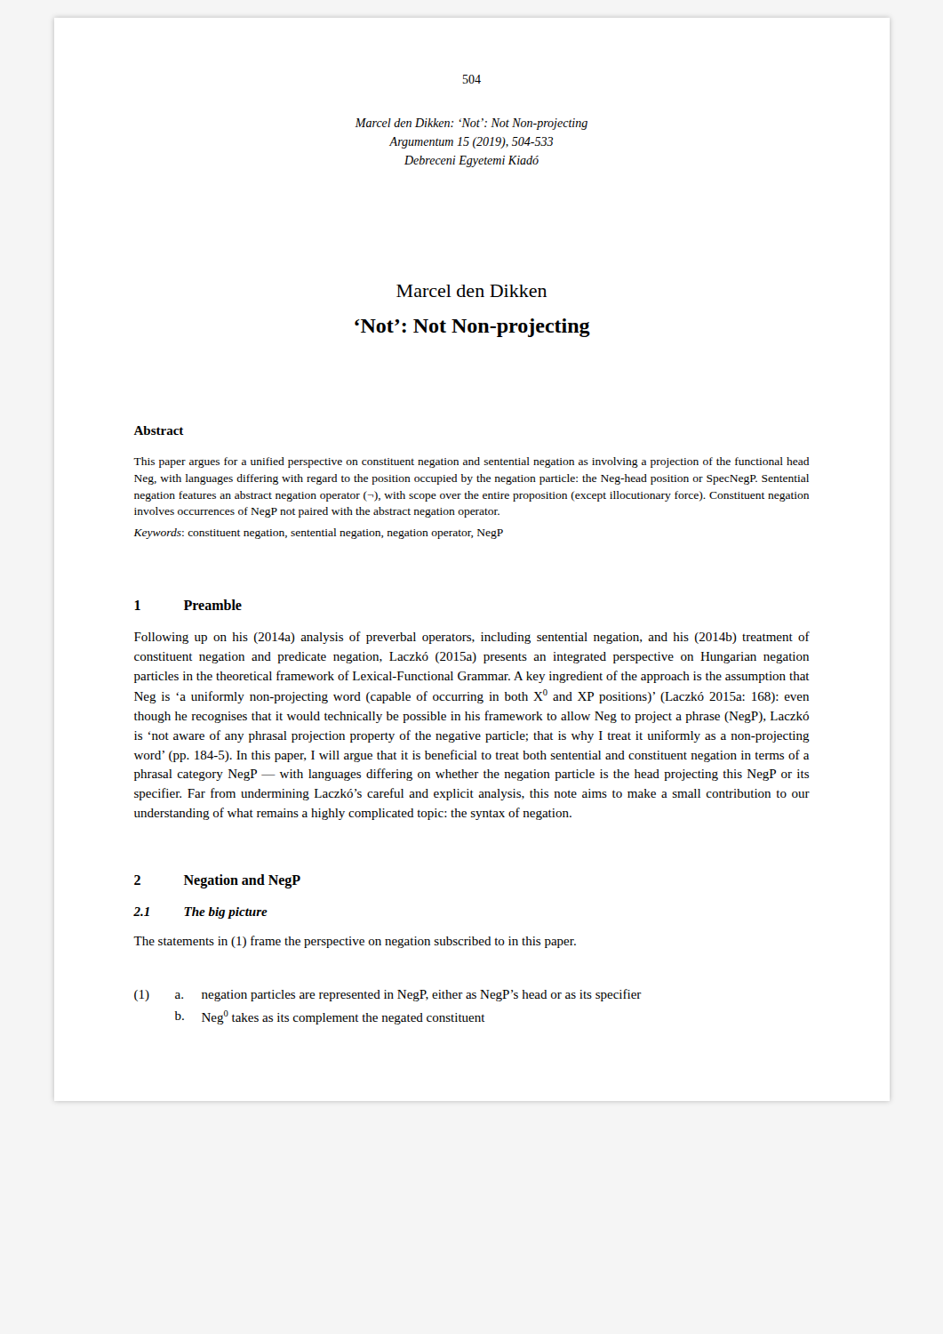504
Marcel den Dikken: ‘Not’: Not Non-projecting
Argumentum 15 (2019), 504-533
Debreceni Egyetemi Kiadó
Marcel den Dikken
‘Not’: Not Non-projecting
Abstract
This paper argues for a unified perspective on constituent negation and sentential negation as involving a projection of the functional head Neg, with languages differing with regard to the position occupied by the negation particle: the Neg-head position or SpecNegP. Sentential negation features an abstract negation operator (¬), with scope over the entire proposition (except illocutionary force). Constituent negation involves occurrences of NegP not paired with the abstract negation operator.
Keywords: constituent negation, sentential negation, negation operator, NegP
1 Preamble
Following up on his (2014a) analysis of preverbal operators, including sentential negation, and his (2014b) treatment of constituent negation and predicate negation, Laczkó (2015a) presents an integrated perspective on Hungarian negation particles in the theoretical framework of Lexical-Functional Grammar. A key ingredient of the approach is the assumption that Neg is ‘a uniformly non-projecting word (capable of occurring in both X0 and XP positions)’ (Laczkó 2015a: 168): even though he recognises that it would technically be possible in his framework to allow Neg to project a phrase (NegP), Laczkó is ‘not aware of any phrasal projection property of the negative particle; that is why I treat it uniformly as a non-projecting word’ (pp. 184-5). In this paper, I will argue that it is beneficial to treat both sentential and constituent negation in terms of a phrasal category NegP — with languages differing on whether the negation particle is the head projecting this NegP or its specifier. Far from undermining Laczkó’s careful and explicit analysis, this note aims to make a small contribution to our understanding of what remains a highly complicated topic: the syntax of negation.
2 Negation and NegP
2.1 The big picture
The statements in (1) frame the perspective on negation subscribed to in this paper.
| (1) | a. | negation particles are represented in NegP, either as NegP’s head or as its specifier |
| | b. | Neg 0 takes as its complement the negated constituent |